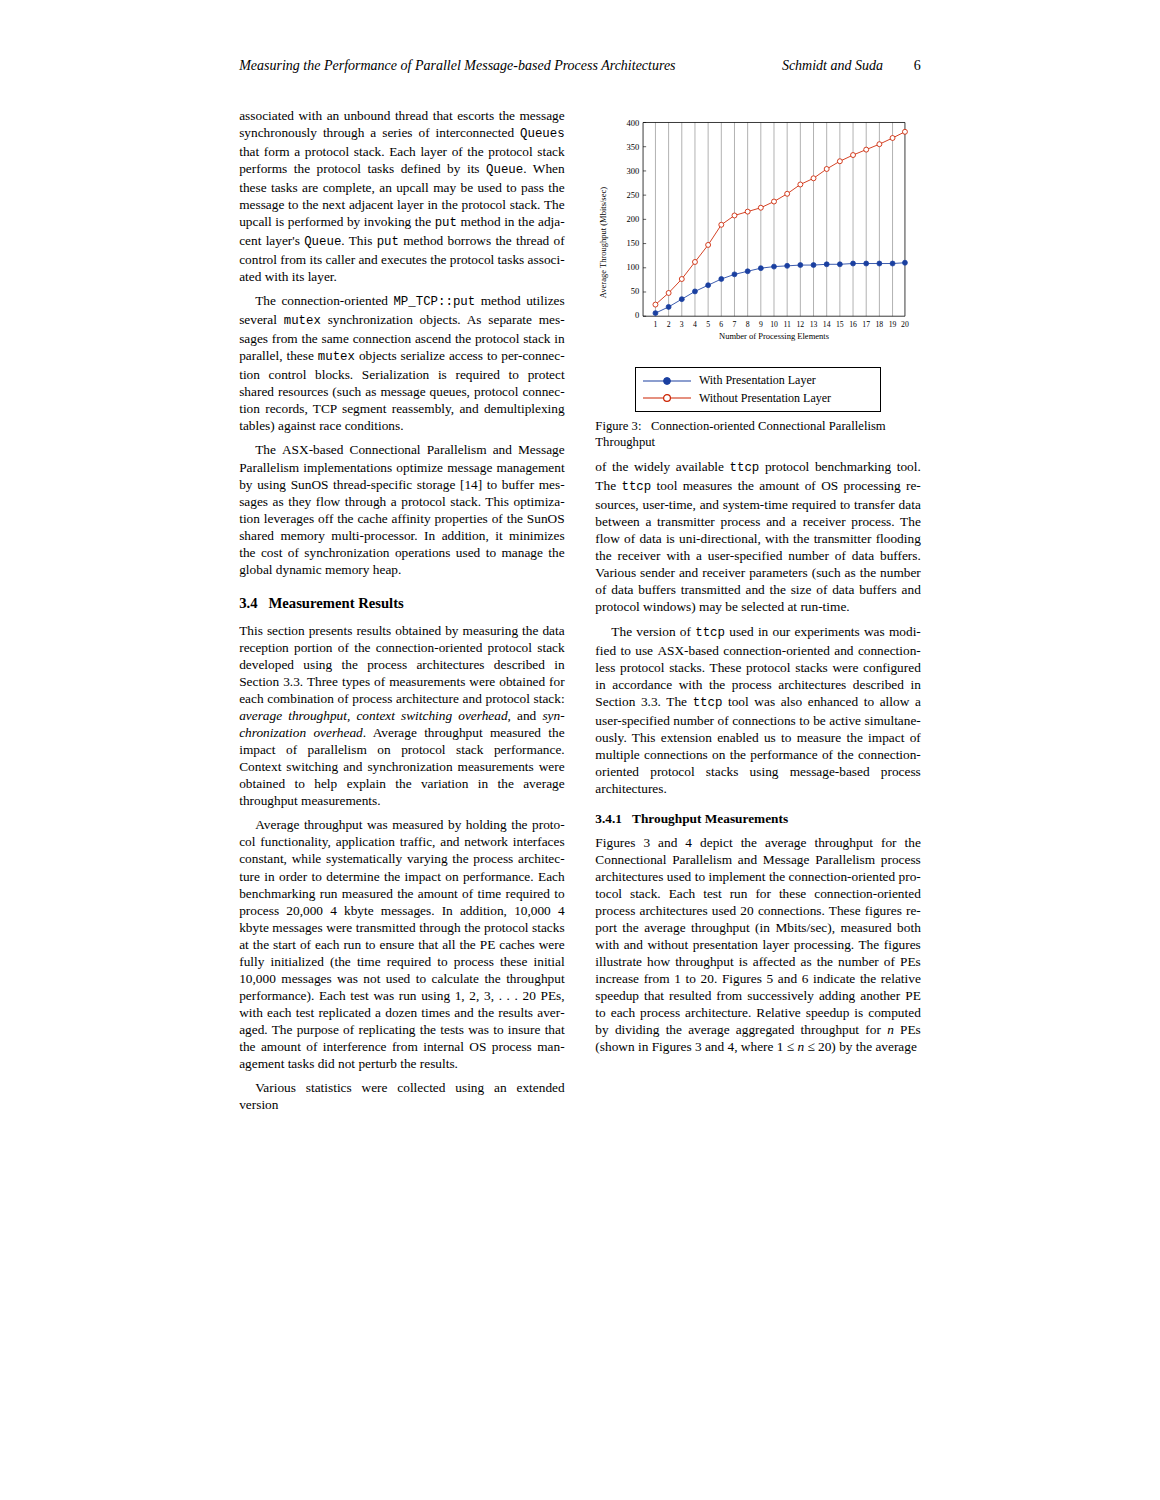Measuring the Performance of Parallel Message-based Process Architectures
Schmidt and Suda
6
associated with an unbound thread that escorts the message synchronously through a series of interconnected Queues that form a protocol stack. Each layer of the protocol stack performs the protocol tasks defined by its Queue. When these tasks are complete, an upcall may be used to pass the message to the next adjacent layer in the protocol stack. The upcall is performed by invoking the put method in the adjacent layer's Queue. This put method borrows the thread of control from its caller and executes the protocol tasks associated with its layer.
The connection-oriented MP_TCP::put method utilizes several mutex synchronization objects. As separate messages from the same connection ascend the protocol stack in parallel, these mutex objects serialize access to per-connection control blocks. Serialization is required to protect shared resources (such as message queues, protocol connection records, TCP segment reassembly, and demultiplexing tables) against race conditions.
The ASX-based Connectional Parallelism and Message Parallelism implementations optimize message management by using SunOS thread-specific storage [14] to buffer messages as they flow through a protocol stack. This optimization leverages off the cache affinity properties of the SunOS shared memory multi-processor. In addition, it minimizes the cost of synchronization operations used to manage the global dynamic memory heap.
3.4 Measurement Results
This section presents results obtained by measuring the data reception portion of the connection-oriented protocol stack developed using the process architectures described in Section 3.3. Three types of measurements were obtained for each combination of process architecture and protocol stack: average throughput, context switching overhead, and synchronization overhead. Average throughput measured the impact of parallelism on protocol stack performance. Context switching and synchronization measurements were obtained to help explain the variation in the average throughput measurements.
Average throughput was measured by holding the protocol functionality, application traffic, and network interfaces constant, while systematically varying the process architecture in order to determine the impact on performance. Each benchmarking run measured the amount of time required to process 20,000 4 kbyte messages. In addition, 10,000 4 kbyte messages were transmitted through the protocol stacks at the start of each run to ensure that all the PE caches were fully initialized (the time required to process these initial 10,000 messages was not used to calculate the throughput performance). Each test was run using 1, 2, 3, . . . 20 PEs, with each test replicated a dozen times and the results averaged. The purpose of replicating the tests was to insure that the amount of interference from internal OS process management tasks did not perturb the results.
Various statistics were collected using an extended version
Average Throughput (Mbits/sec) 400 350 300 250 200 150 100 50 0 1 2 3 4 5 6 7 8 9 10 11 12 13 14 15 16 17 18 19 20 Number of Processing Elements
With Presentation Layer
Without Presentation Layer
Figure 3: Connection-oriented Connectional Parallelism Throughput
of the widely available ttcp protocol benchmarking tool. The ttcp tool measures the amount of OS processing resources, user-time, and system-time required to transfer data between a transmitter process and a receiver process. The flow of data is uni-directional, with the transmitter flooding the receiver with a user-specified number of data buffers. Various sender and receiver parameters (such as the number of data buffers transmitted and the size of data buffers and protocol windows) may be selected at run-time.
The version of ttcp used in our experiments was modified to use ASX-based connection-oriented and connectionless protocol stacks. These protocol stacks were configured in accordance with the process architectures described in Section 3.3. The ttcp tool was also enhanced to allow a user-specified number of connections to be active simultaneously. This extension enabled us to measure the impact of multiple connections on the performance of the connection-oriented protocol stacks using message-based process architectures.
3.4.1 Throughput Measurements
Figures 3 and 4 depict the average throughput for the Connectional Parallelism and Message Parallelism process architectures used to implement the connection-oriented protocol stack. Each test run for these connection-oriented process architectures used 20 connections. These figures report the average throughput (in Mbits/sec), measured both with and without presentation layer processing. The figures illustrate how throughput is affected as the number of PEs increase from 1 to 20. Figures 5 and 6 indicate the relative speedup that resulted from successively adding another PE to each process architecture. Relative speedup is computed by dividing the average aggregated throughput for n PEs (shown in Figures 3 and 4, where 1 ≤ n ≤ 20) by the average